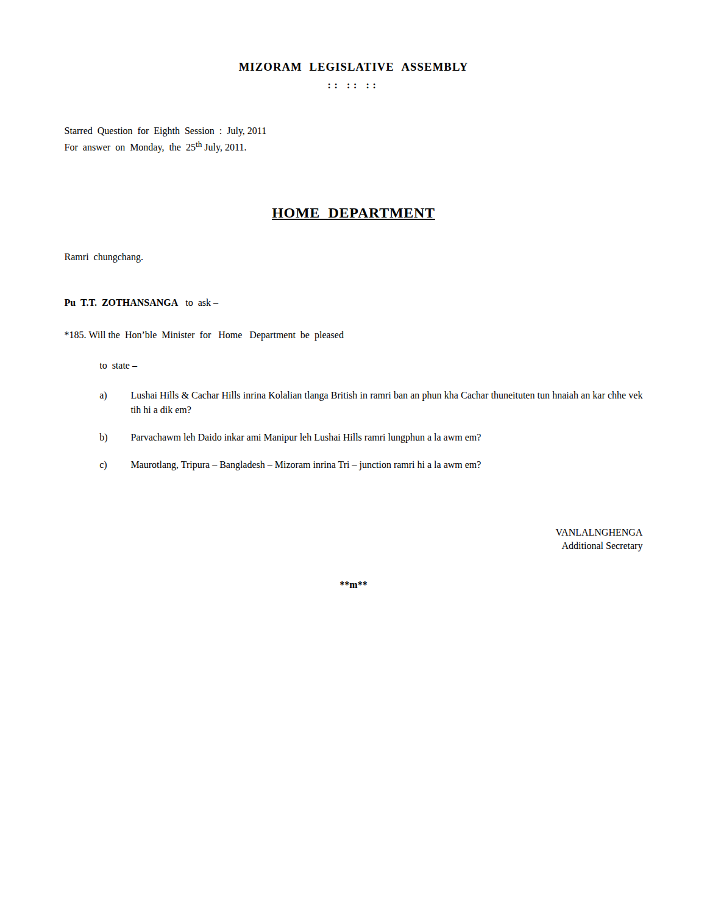MIZORAM LEGISLATIVE ASSEMBLY
:: :: ::
Starred Question for Eighth Session : July, 2011
For answer on Monday, the 25th July, 2011.
HOME DEPARTMENT
Ramri chungchang.
Pu T.T. ZOTHANSANGA to ask –
*185. Will the Hon’ble Minister for Home Department be pleased
to state –
a) Lushai Hills & Cachar Hills inrina Kolalian tlanga British in ramri ban an phun kha Cachar thuneituten tun hnaiah an kar chhe vek tih hi a dik em?
b) Parvachawm leh Daido inkar ami Manipur leh Lushai Hills ramri lungphun a la awm em?
c) Maurotlang, Tripura – Bangladesh – Mizoram inrina Tri – junction ramri hi a la awm em?
VANLALNGHENGA Additional Secretary
**m**